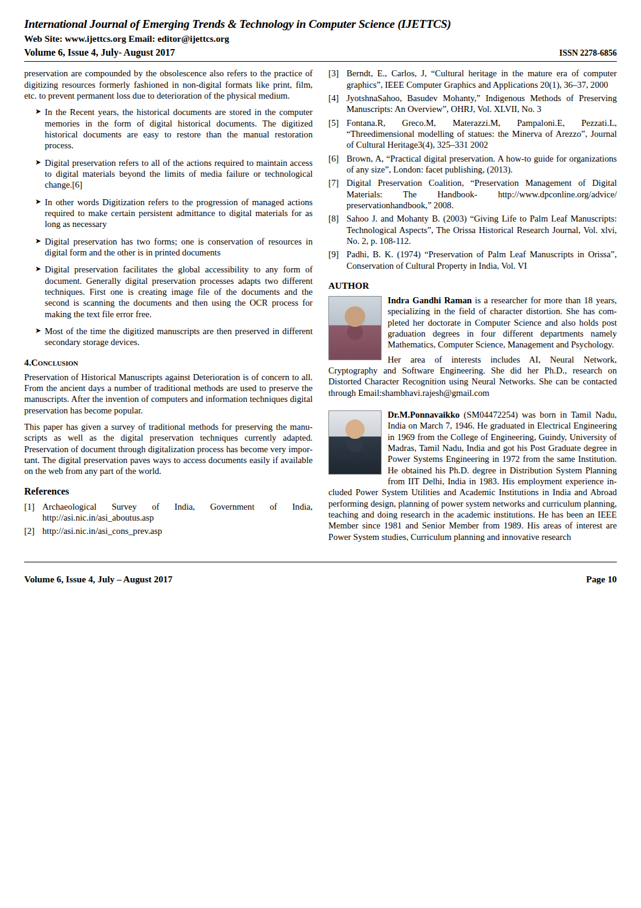International Journal of Emerging Trends & Technology in Computer Science (IJETTCS)
Web Site: www.ijettcs.org Email: editor@ijettcs.org
Volume 6, Issue 4, July- August 2017 ISSN 2278-6856
preservation are compounded by the obsolescence also refers to the practice of digitizing resources formerly fashioned in non-digital formats like print, film, etc. to prevent permanent loss due to deterioration of the physical medium.
In the Recent years, the historical documents are stored in the computer memories in the form of digital historical documents. The digitized historical documents are easy to restore than the manual restoration process.
Digital preservation refers to all of the actions required to maintain access to digital materials beyond the limits of media failure or technological change.[6]
In other words Digitization refers to the progression of managed actions required to make certain persistent admittance to digital materials for as long as necessary
Digital preservation has two forms; one is conservation of resources in digital form and the other is in printed documents
Digital preservation facilitates the global accessibility to any form of document. Generally digital preservation processes adapts two different techniques. First one is creating image file of the documents and the second is scanning the documents and then using the OCR process for making the text file error free.
Most of the time the digitized manuscripts are then preserved in different secondary storage devices.
4.Conclusion
Preservation of Historical Manuscripts against Deterioration is of concern to all. From the ancient days a number of traditional methods are used to preserve the manuscripts. After the invention of computers and information techniques digital preservation has become popular.
This paper has given a survey of traditional methods for preserving the manuscripts as well as the digital preservation techniques currently adapted. Preservation of document through digitalization process has become very important. The digital preservation paves ways to access documents easily if available on the web from any part of the world.
References
Archaeological Survey of India, Government of India, http://asi.nic.in/asi_aboutus.asp
http://asi.nic.in/asi_cons_prev.asp
Berndt, E., Carlos, J, “Cultural heritage in the mature era of computer graphics”, IEEE Computer Graphics and Applications 20(1), 36–37, 2000
JyotshnaSahoo, Basudev Mohanty,” Indigenous Methods of Preserving Manuscripts: An Overview”, OHRJ, Vol. XLVII, No. 3
Fontana.R, Greco.M, Materazzi.M, Pampaloni.E, Pezzati.L, “Threedimensional modelling of statues: the Minerva of Arezzo”, Journal of Cultural Heritage3(4), 325–331 2002
Brown, A, “Practical digital preservation. A how-to guide for organizations of any size”, London: facet publishing, (2013).
Digital Preservation Coalition, “Preservation Management of Digital Materials: The Handbook- http://www.dpconline.org/advice/ preservationhandbook,” 2008.
Sahoo J. and Mohanty B. (2003) “Giving Life to Palm Leaf Manuscripts: Technological Aspects”, The Orissa Historical Research Journal, Vol. xlvi, No. 2, p. 108-112.
Padhi, B. K. (1974) “Preservation of Palm Leaf Manuscripts in Orissa”, Conservation of Cultural Property in India, Vol. VI
AUTHOR
Indra Gandhi Raman is a researcher for more than 18 years, specializing in the field of character distortion. She has completed her doctorate in Computer Science and also holds post graduation degrees in four different departments namely Mathematics, Computer Science, Management and Psychology.
Her area of interests includes AI, Neural Network, Cryptography and Software Engineering. She did her Ph.D., research on Distorted Character Recognition using Neural Networks. She can be contacted through Email:shambhavi.rajesh@gmail.com
Dr.M.Ponnavaikko (SM04472254) was born in Tamil Nadu, India on March 7, 1946. He graduated in Electrical Engineering in 1969 from the College of Engineering, Guindy, University of Madras, Tamil Nadu, India and got his Post Graduate degree in Power Systems Engineering in 1972 from the same Institution. He obtained his Ph.D. degree in Distribution System Planning from IIT Delhi, India in 1983. His employment experience included Power System Utilities and Academic Institutions in India and Abroad performing design, planning of power system networks and curriculum planning, teaching and doing research in the academic institutions. He has been an IEEE Member since 1981 and Senior Member from 1989. His areas of interest are Power System studies, Curriculum planning and innovative research
Volume 6, Issue 4, July – August 2017 Page 10